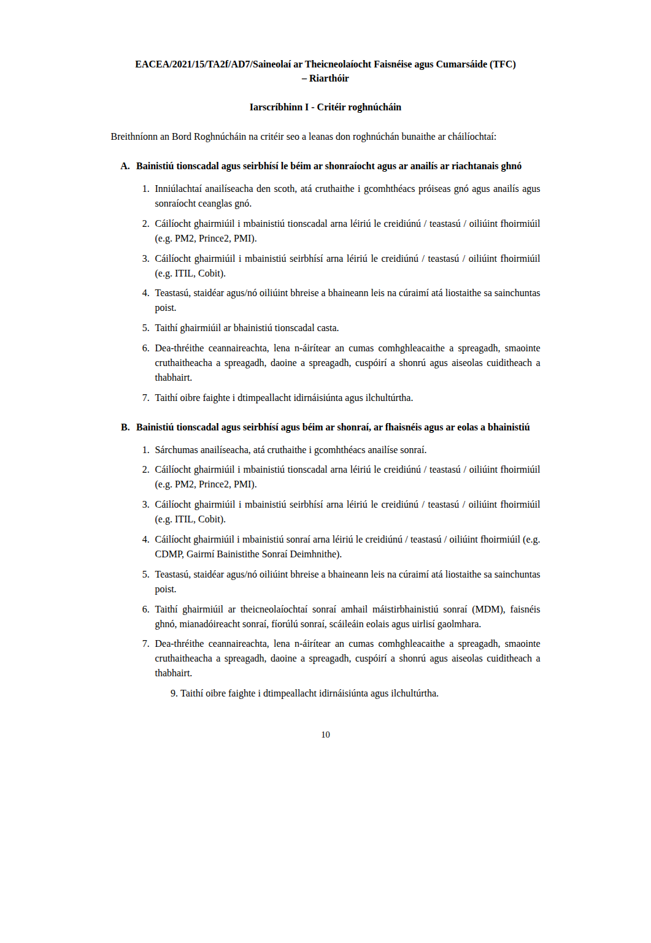EACEA/2021/15/TA2f/AD7/Saineolaí ar Theicneolaíocht Faisnéise agus Cumarsáide (TFC)
– Riarthóir
Iarscríbhinn I - Critéir roghnúcháin
Breithníonn an Bord Roghnúcháin na critéir seo a leanas don roghnúchán bunaithe ar cháilíochtaí:
Bainistiú tionscadal agus seirbhísí le béim ar shonraíocht agus ar anailís ar riachtanais ghnó
Inniúlachtaí anailíseacha den scoth, atá cruthaithe i gcomhthéacs próiseas gnó agus anailís agus sonraíocht ceanglas gnó.
Cáilíocht ghairmiúil i mbainistiú tionscadal arna léiriú le creidiúnú / teastasú / oiliúint fhoirmiúil (e.g. PM2, Prince2, PMI).
Cáilíocht ghairmiúil i mbainistiú seirbhísí arna léiriú le creidiúnú / teastasú / oiliúint fhoirmiúil (e.g. ITIL, Cobit).
Teastasú, staidéar agus/nó oiliúint bhreise a bhaineann leis na cúraimí atá liostaithe sa sainchuntas poist.
Taithí ghairmiúil ar bhainistiú tionscadal casta.
Dea-thréithe ceannaireachta, lena n-áirítear an cumas comhghleacaithe a spreagadh, smaointe cruthaitheacha a spreagadh, daoine a spreagadh, cuspóirí a shonrú agus aiseolas cuiditheach a thabhairt.
Taithí oibre faighte i dtimpeallacht idirnáisiúnta agus ilchultúrtha.
Bainistiú tionscadal agus seirbhísí agus béim ar shonraí, ar fhaisnéis agus ar eolas a bhainistiú
Sárchumas anailíseacha, atá cruthaithe i gcomhthéacs anailíse sonraí.
Cáilíocht ghairmiúil i mbainistiú tionscadal arna léiriú le creidiúnú / teastasú / oiliúint fhoirmiúil (e.g. PM2, Prince2, PMI).
Cáilíocht ghairmiúil i mbainistiú seirbhísí arna léiriú le creidiúnú / teastasú / oiliúint fhoirmiúil (e.g. ITIL, Cobit).
Cáilíocht ghairmiúil i mbainistiú sonraí arna léiriú le creidiúnú / teastasú / oiliúint fhoirmiúil (e.g. CDMP, Gairmí Bainistithe Sonraí Deimhnithe).
Teastasú, staidéar agus/nó oiliúint bhreise a bhaineann leis na cúraimí atá liostaithe sa sainchuntas poist.
Taithí ghairmiúil ar theicneolaíochtaí sonraí amhail máistirbhainistiú sonraí (MDM), faisnéis ghnó, mianadóireacht sonraí, fíorúlú sonraí, scáileáin eolais agus uirlisí gaolmhara.
Dea-thréithe ceannaireachta, lena n-áirítear an cumas comhghleacaithe a spreagadh, smaointe cruthaitheacha a spreagadh, daoine a spreagadh, cuspóirí a shonrú agus aiseolas cuiditheach a thabhairt.
Taithí oibre faighte i dtimpeallacht idirnáisiúnta agus ilchultúrtha.
10